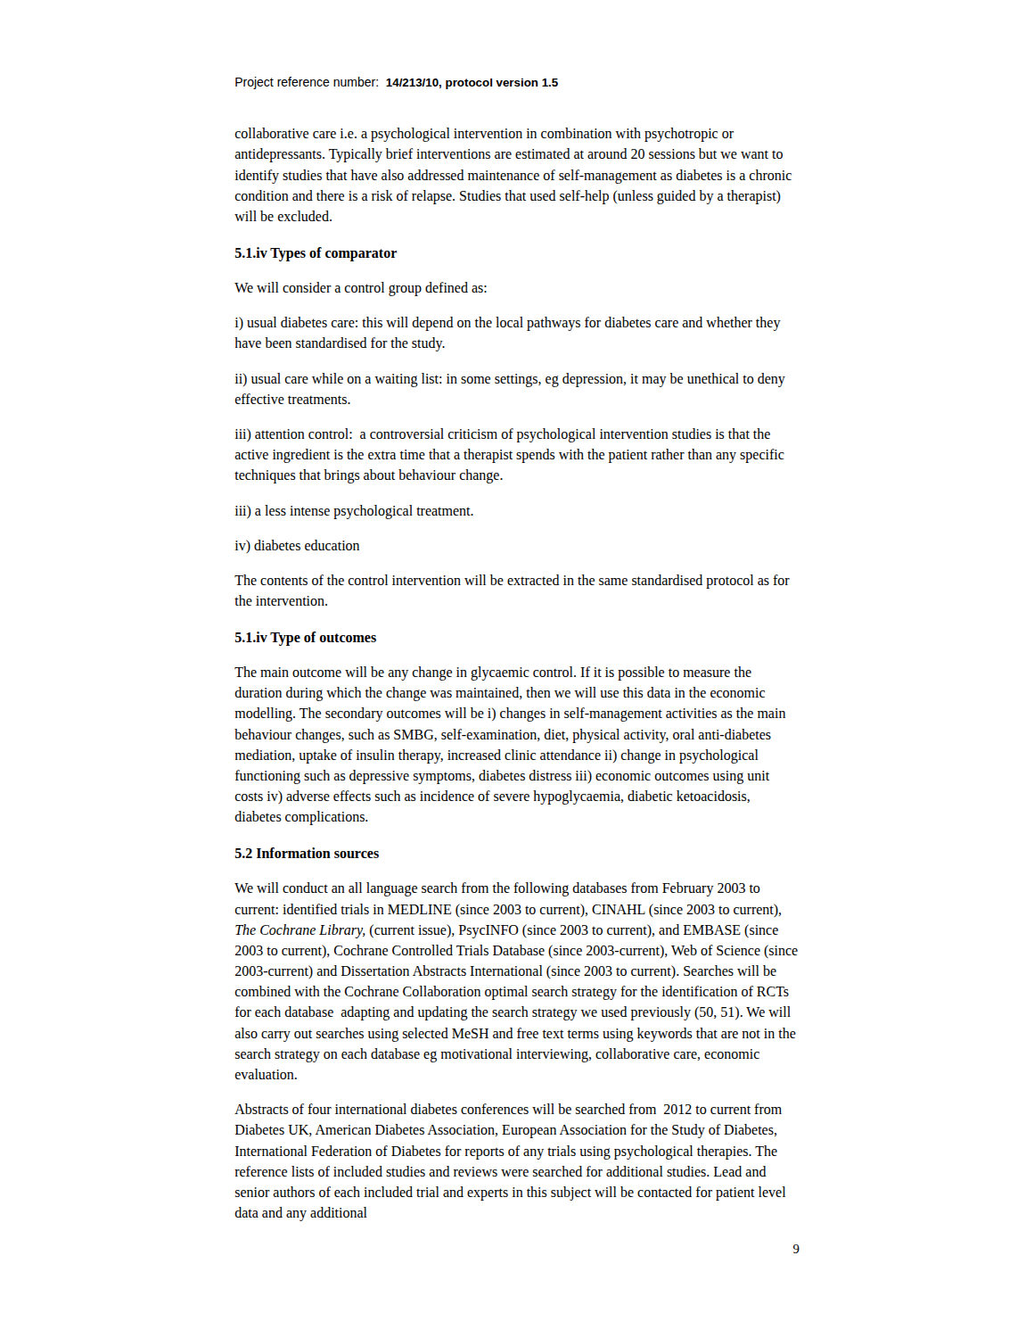Project reference number: 14/213/10, protocol version 1.5
collaborative care i.e. a psychological intervention in combination with psychotropic or antidepressants. Typically brief interventions are estimated at around 20 sessions but we want to identify studies that have also addressed maintenance of self-management as diabetes is a chronic condition and there is a risk of relapse. Studies that used self-help (unless guided by a therapist) will be excluded.
5.1.iv Types of comparator
We will consider a control group defined as:
i) usual diabetes care: this will depend on the local pathways for diabetes care and whether they have been standardised for the study.
ii) usual care while on a waiting list: in some settings, eg depression, it may be unethical to deny effective treatments.
iii) attention control: a controversial criticism of psychological intervention studies is that the active ingredient is the extra time that a therapist spends with the patient rather than any specific techniques that brings about behaviour change.
iii) a less intense psychological treatment.
iv) diabetes education
The contents of the control intervention will be extracted in the same standardised protocol as for the intervention.
5.1.iv Type of outcomes
The main outcome will be any change in glycaemic control. If it is possible to measure the duration during which the change was maintained, then we will use this data in the economic modelling. The secondary outcomes will be i) changes in self-management activities as the main behaviour changes, such as SMBG, self-examination, diet, physical activity, oral anti-diabetes mediation, uptake of insulin therapy, increased clinic attendance ii) change in psychological functioning such as depressive symptoms, diabetes distress iii) economic outcomes using unit costs iv) adverse effects such as incidence of severe hypoglycaemia, diabetic ketoacidosis, diabetes complications.
5.2 Information sources
We will conduct an all language search from the following databases from February 2003 to current: identified trials in MEDLINE (since 2003 to current), CINAHL (since 2003 to current), The Cochrane Library, (current issue), PsycINFO (since 2003 to current), and EMBASE (since 2003 to current), Cochrane Controlled Trials Database (since 2003-current), Web of Science (since 2003-current) and Dissertation Abstracts International (since 2003 to current). Searches will be combined with the Cochrane Collaboration optimal search strategy for the identification of RCTs for each database adapting and updating the search strategy we used previously (50, 51). We will also carry out searches using selected MeSH and free text terms using keywords that are not in the search strategy on each database eg motivational interviewing, collaborative care, economic evaluation.
Abstracts of four international diabetes conferences will be searched from 2012 to current from Diabetes UK, American Diabetes Association, European Association for the Study of Diabetes, International Federation of Diabetes for reports of any trials using psychological therapies. The reference lists of included studies and reviews were searched for additional studies. Lead and senior authors of each included trial and experts in this subject will be contacted for patient level data and any additional
9